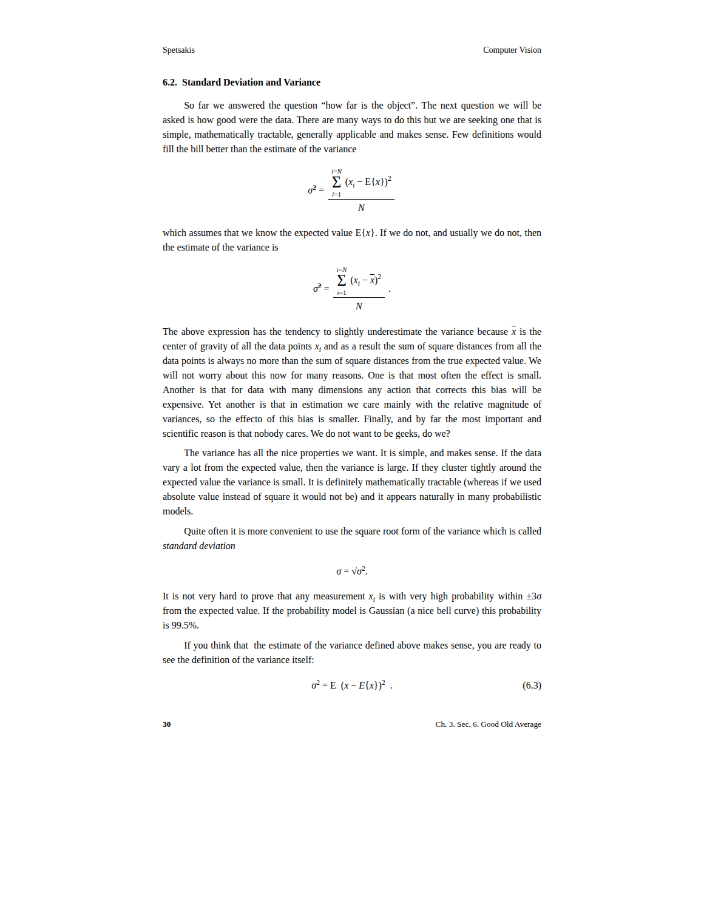Spetsakis
Computer Vision
6.2. Standard Deviation and Variance
So far we answered the question “how far is the object”. The next question we will be asked is how good were the data. There are many ways to do this but we are seeking one that is simple, mathematically tractable, generally applicable and makes sense. Few definitions would fill the bill better than the estimate of the variance
σ̂2 = i=N Σ i=1 (xi − E{x})2 N
which assumes that we know the expected value E{x}. If we do not, and usually we do not, then the estimate of the variance is
σ̂2 = i=N Σ i=1 (xi − x)2 N .
The above expression has the tendency to slightly underestimate the variance because x is the center of gravity of all the data points xi and as a result the sum of square distances from all the data points is always no more than the sum of square distances from the true expected value. We will not worry about this now for many reasons. One is that most often the effect is small. Another is that for data with many dimensions any action that corrects this bias will be expensive. Yet another is that in estimation we care mainly with the relative magnitude of variances, so the effecto of this bias is smaller. Finally, and by far the most important and scientific reason is that nobody cares. We do not want to be geeks, do we?
The variance has all the nice properties we want. It is simple, and makes sense. If the data vary a lot from the expected value, then the variance is large. If they cluster tightly around the expected value the variance is small. It is definitely mathematically tractable (whereas if we used absolute value instead of square it would not be) and it appears naturally in many probabilistic models.
Quite often it is more convenient to use the square root form of the variance which is called standard deviation
σ = √σ2.
It is not very hard to prove that any measurement xi is with very high probability within ±3σ from the expected value. If the probability model is Gaussian (a nice bell curve) this probability is 99.5%.
If you think that the estimate of the variance defined above makes sense, you are ready to see the definition of the variance itself:
σ2 = E (x − E{x})2 . (6.3)
30
Ch. 3. Sec. 6. Good Old Average